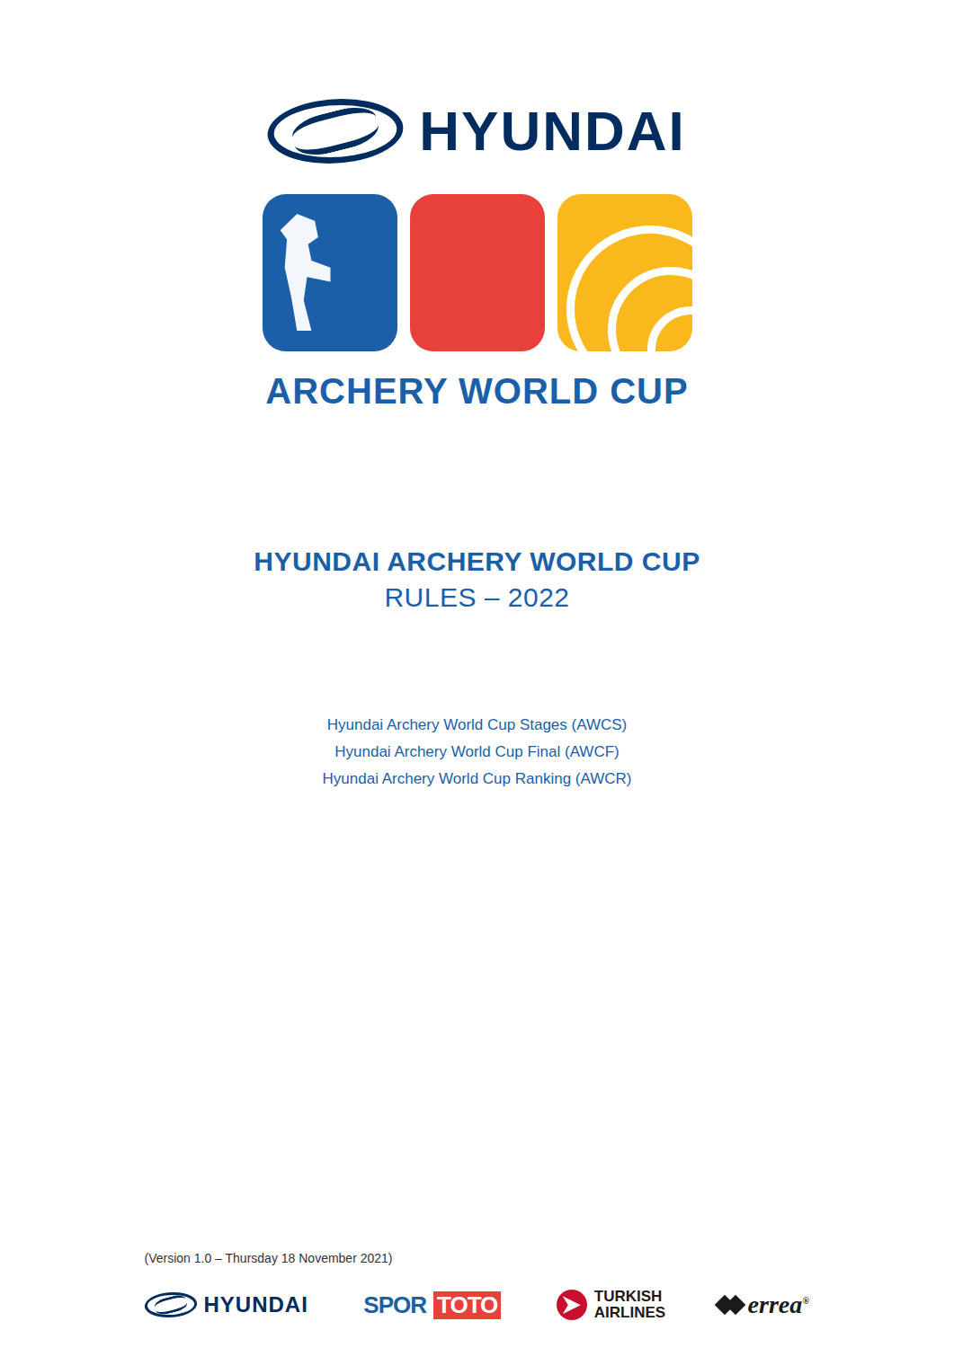HYUNDAI
ARCHERY WORLD CUP
HYUNDAI ARCHERY WORLD CUP
RULES – 2022
Hyundai Archery World Cup Stages (AWCS)
Hyundai Archery World Cup Final (AWCF)
Hyundai Archery World Cup Ranking (AWCR)
(Version 1.0 – Thursday 18 November 2021)
HYUNDAI
SPOR TOTO
TURKISH
AIRLINES
errea®